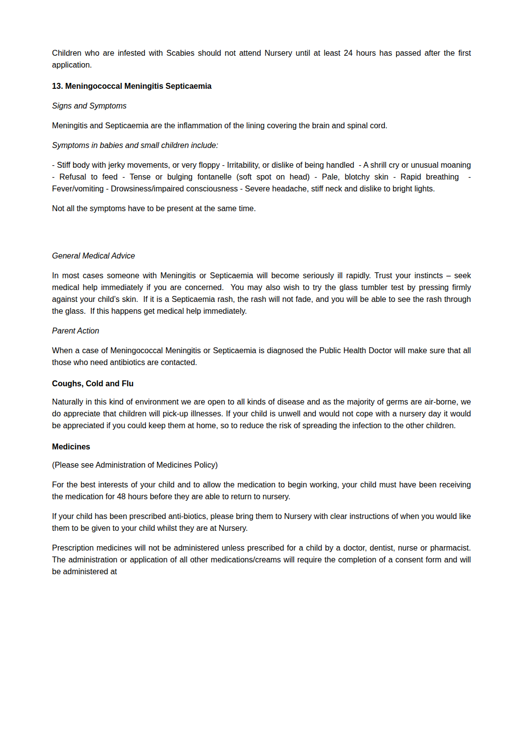Children who are infested with Scabies should not attend Nursery until at least 24 hours has passed after the first application.
13. Meningococcal Meningitis Septicaemia
Signs and Symptoms
Meningitis and Septicaemia are the inflammation of the lining covering the brain and spinal cord.
Symptoms in babies and small children include:
- Stiff body with jerky movements, or very floppy - Irritability, or dislike of being handled - A shrill cry or unusual moaning - Refusal to feed - Tense or bulging fontanelle (soft spot on head) - Pale, blotchy skin - Rapid breathing - Fever/vomiting - Drowsiness/impaired consciousness - Severe headache, stiff neck and dislike to bright lights.
Not all the symptoms have to be present at the same time.
General Medical Advice
In most cases someone with Meningitis or Septicaemia will become seriously ill rapidly. Trust your instincts – seek medical help immediately if you are concerned. You may also wish to try the glass tumbler test by pressing firmly against your child’s skin. If it is a Septicaemia rash, the rash will not fade, and you will be able to see the rash through the glass. If this happens get medical help immediately.
Parent Action
When a case of Meningococcal Meningitis or Septicaemia is diagnosed the Public Health Doctor will make sure that all those who need antibiotics are contacted.
Coughs, Cold and Flu
Naturally in this kind of environment we are open to all kinds of disease and as the majority of germs are air-borne, we do appreciate that children will pick-up illnesses. If your child is unwell and would not cope with a nursery day it would be appreciated if you could keep them at home, so to reduce the risk of spreading the infection to the other children.
Medicines
(Please see Administration of Medicines Policy)
For the best interests of your child and to allow the medication to begin working, your child must have been receiving the medication for 48 hours before they are able to return to nursery.
If your child has been prescribed anti-biotics, please bring them to Nursery with clear instructions of when you would like them to be given to your child whilst they are at Nursery.
Prescription medicines will not be administered unless prescribed for a child by a doctor, dentist, nurse or pharmacist. The administration or application of all other medications/creams will require the completion of a consent form and will be administered at